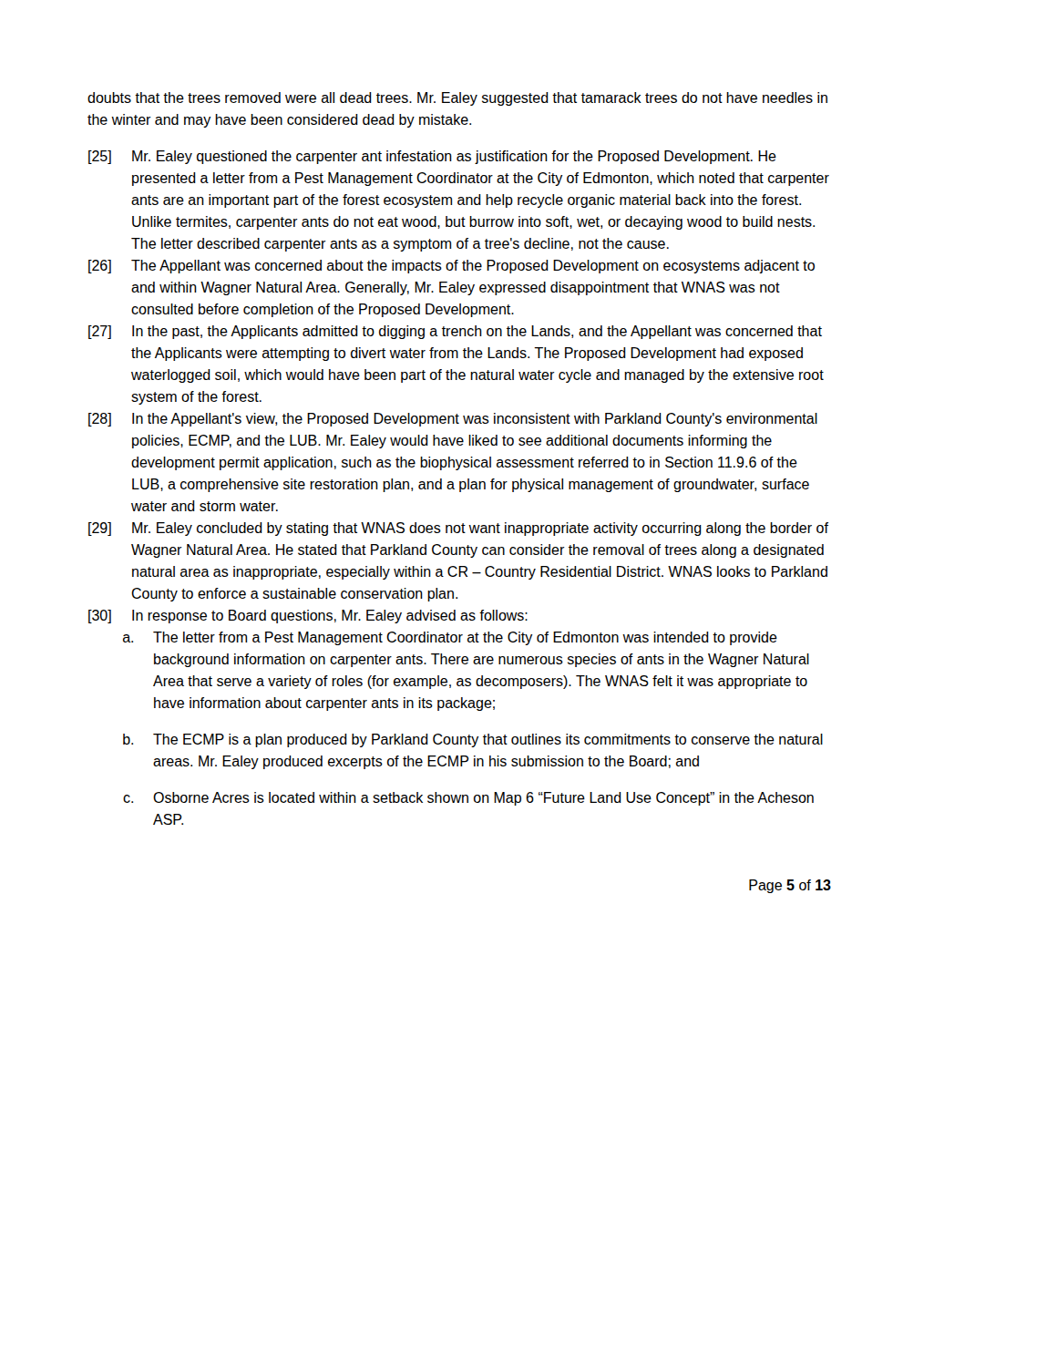doubts that the trees removed were all dead trees. Mr. Ealey suggested that tamarack trees do not have needles in the winter and may have been considered dead by mistake.
[25]
Mr. Ealey questioned the carpenter ant infestation as justification for the Proposed Development. He presented a letter from a Pest Management Coordinator at the City of Edmonton, which noted that carpenter ants are an important part of the forest ecosystem and help recycle organic material back into the forest. Unlike termites, carpenter ants do not eat wood, but burrow into soft, wet, or decaying wood to build nests. The letter described carpenter ants as a symptom of a tree's decline, not the cause.
[26]
The Appellant was concerned about the impacts of the Proposed Development on ecosystems adjacent to and within Wagner Natural Area. Generally, Mr. Ealey expressed disappointment that WNAS was not consulted before completion of the Proposed Development.
[27]
In the past, the Applicants admitted to digging a trench on the Lands, and the Appellant was concerned that the Applicants were attempting to divert water from the Lands. The Proposed Development had exposed waterlogged soil, which would have been part of the natural water cycle and managed by the extensive root system of the forest.
[28]
In the Appellant's view, the Proposed Development was inconsistent with Parkland County's environmental policies, ECMP, and the LUB. Mr. Ealey would have liked to see additional documents informing the development permit application, such as the biophysical assessment referred to in Section 11.9.6 of the LUB, a comprehensive site restoration plan, and a plan for physical management of groundwater, surface water and storm water.
[29]
Mr. Ealey concluded by stating that WNAS does not want inappropriate activity occurring along the border of Wagner Natural Area. He stated that Parkland County can consider the removal of trees along a designated natural area as inappropriate, especially within a CR – Country Residential District. WNAS looks to Parkland County to enforce a sustainable conservation plan.
[30]
In response to Board questions, Mr. Ealey advised as follows:
The letter from a Pest Management Coordinator at the City of Edmonton was intended to provide background information on carpenter ants. There are numerous species of ants in the Wagner Natural Area that serve a variety of roles (for example, as decomposers). The WNAS felt it was appropriate to have information about carpenter ants in its package;
The ECMP is a plan produced by Parkland County that outlines its commitments to conserve the natural areas. Mr. Ealey produced excerpts of the ECMP in his submission to the Board; and
Osborne Acres is located within a setback shown on Map 6 “Future Land Use Concept” in the Acheson ASP.
Page 5 of 13